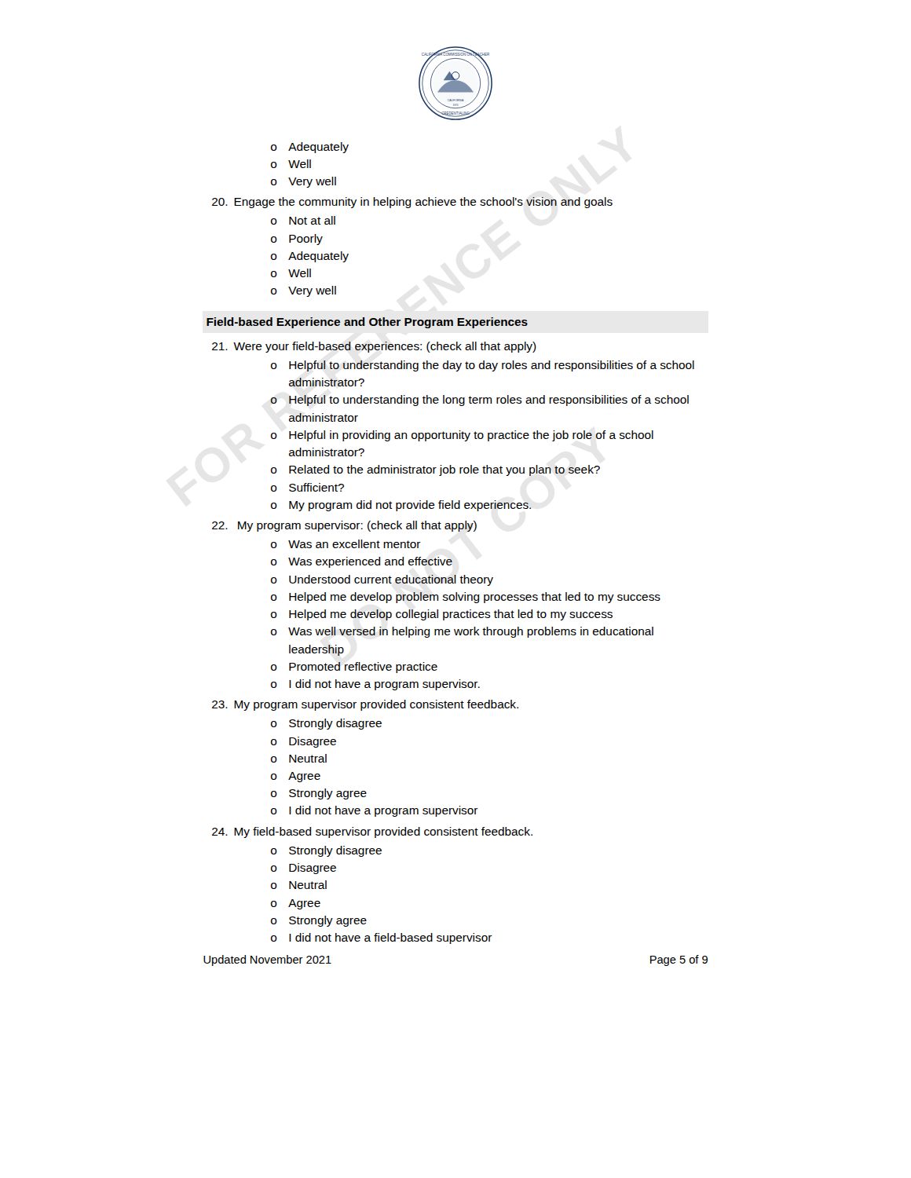FOR REFERENCE ONLY
DO NOT COPY
CALIFORNIA COMMISSION ON TEACHER CREDENTIALING CALIFORNIA 1970
Adequately
Well
Very well
20. Engage the community in helping achieve the school's vision and goals
Not at all
Poorly
Adequately
Well
Very well
Field-based Experience and Other Program Experiences
21. Were your field-based experiences: (check all that apply)
Helpful to understanding the day to day roles and responsibilities of a school administrator?
Helpful to understanding the long term roles and responsibilities of a school administrator
Helpful in providing an opportunity to practice the job role of a school administrator?
Related to the administrator job role that you plan to seek?
Sufficient?
My program did not provide field experiences.
22. My program supervisor: (check all that apply)
Was an excellent mentor
Was experienced and effective
Understood current educational theory
Helped me develop problem solving processes that led to my success
Helped me develop collegial practices that led to my success
Was well versed in helping me work through problems in educational leadership
Promoted reflective practice
I did not have a program supervisor.
23. My program supervisor provided consistent feedback.
Strongly disagree
Disagree
Neutral
Agree
Strongly agree
I did not have a program supervisor
24. My field-based supervisor provided consistent feedback.
Strongly disagree
Disagree
Neutral
Agree
Strongly agree
I did not have a field-based supervisor
Updated November 2021 Page 5 of 9